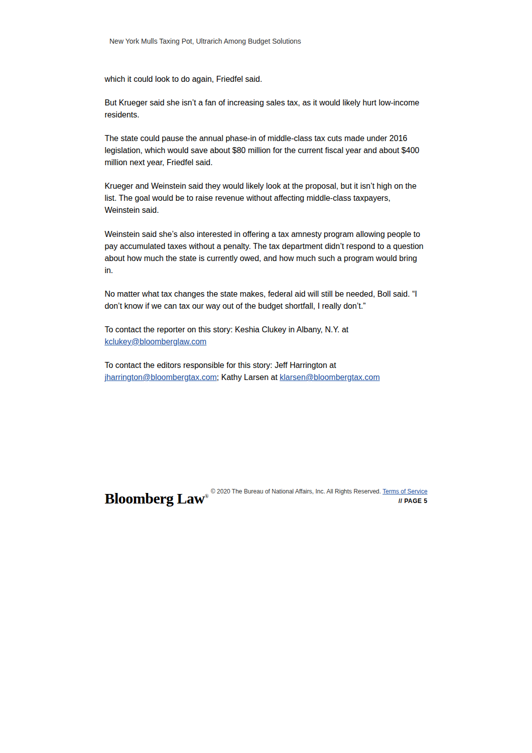New York Mulls Taxing Pot, Ultrarich Among Budget Solutions
which it could look to do again, Friedfel said.
But Krueger said she isn’t a fan of increasing sales tax, as it would likely hurt low-income residents.
The state could pause the annual phase-in of middle-class tax cuts made under 2016 legislation, which would save about $80 million for the current fiscal year and about $400 million next year, Friedfel said.
Krueger and Weinstein said they would likely look at the proposal, but it isn’t high on the list. The goal would be to raise revenue without affecting middle-class taxpayers, Weinstein said.
Weinstein said she’s also interested in offering a tax amnesty program allowing people to pay accumulated taxes without a penalty. The tax department didn’t respond to a question about how much the state is currently owed, and how much such a program would bring in.
No matter what tax changes the state makes, federal aid will still be needed, Boll said. “I don’t know if we can tax our way out of the budget shortfall, I really don’t.”
To contact the reporter on this story: Keshia Clukey in Albany, N.Y. at kclukey@bloomberglaw.com
To contact the editors responsible for this story: Jeff Harrington at jharrington@bloombergtax.com; Kathy Larsen at klarsen@bloombergtax.com
Bloomberg Law®
© 2020 The Bureau of National Affairs, Inc. All Rights Reserved. Terms of Service
// PAGE 5